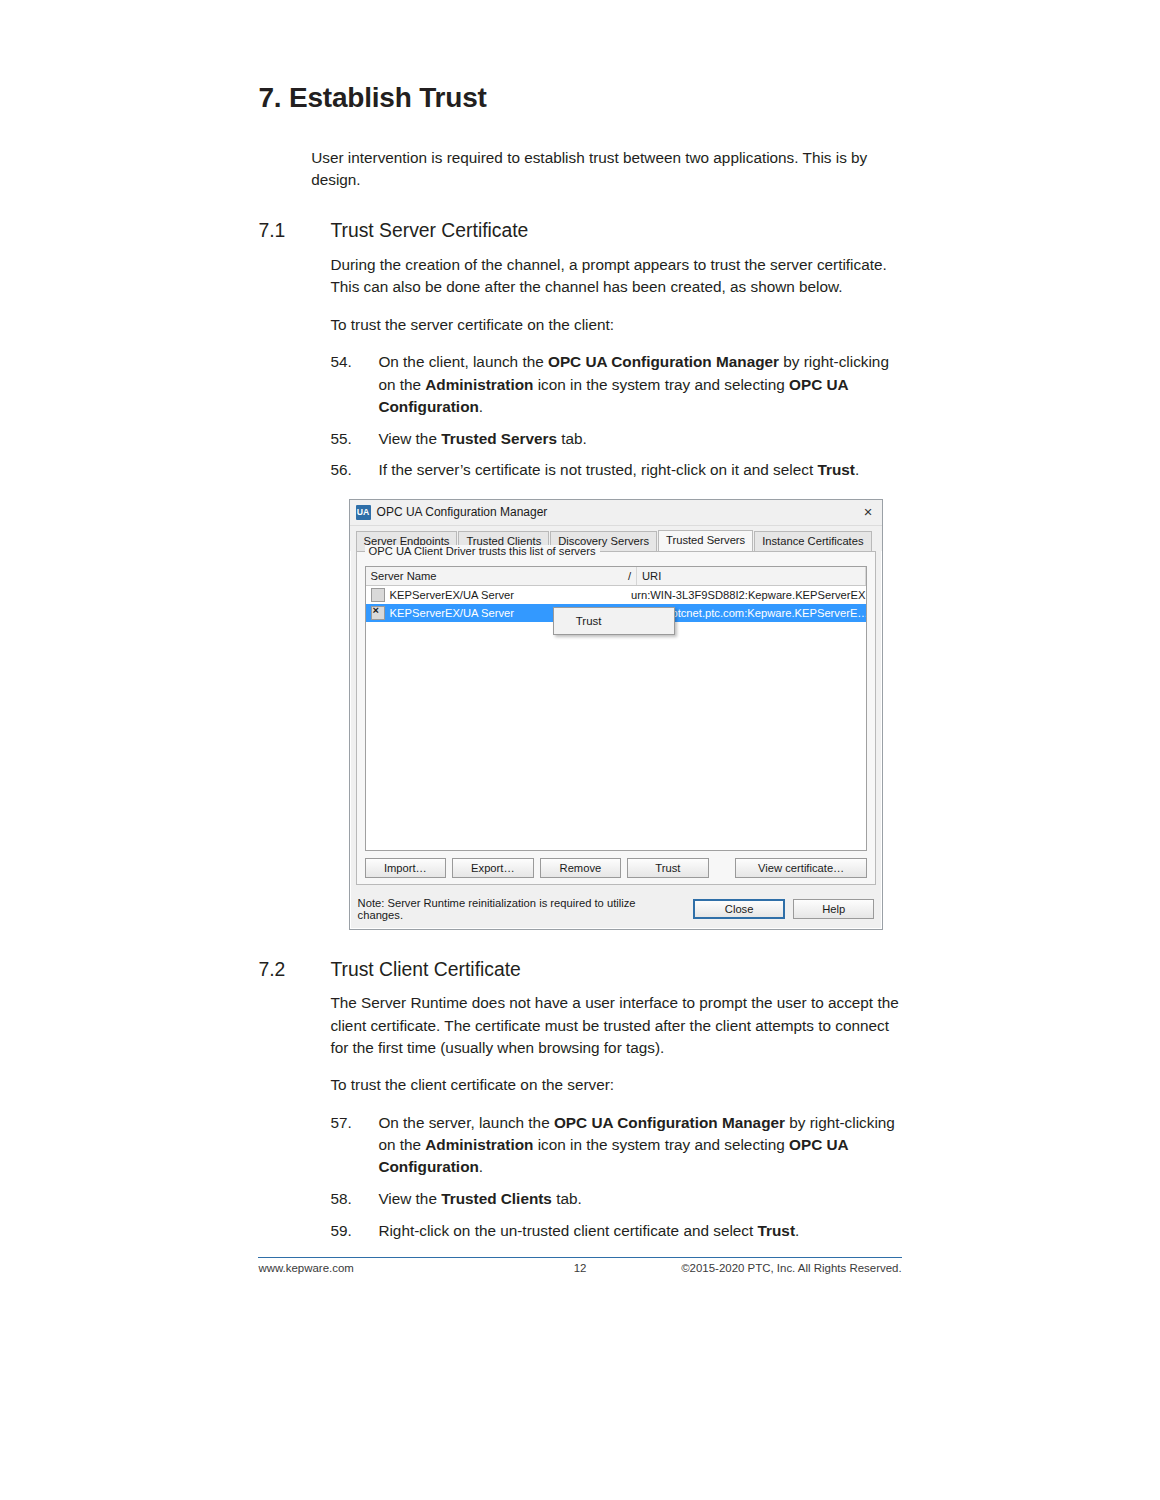7. Establish Trust
User intervention is required to establish trust between two applications. This is by design.
7.1 Trust Server Certificate
During the creation of the channel, a prompt appears to trust the server certificate. This can also be done after the channel has been created, as shown below.
To trust the server certificate on the client:
54. On the client, launch the OPC UA Configuration Manager by right-clicking on the Administration icon in the system tray and selecting OPC UA Configuration.
55. View the Trusted Servers tab.
56. If the server’s certificate is not trusted, right-click on it and select Trust.
UA
OPC UA Configuration Manager
×
Server Endpoints
Trusted Clients
Discovery Servers
Trusted Servers
Instance Certificates
OPC UA Client Driver trusts this list of servers
Server Name/
URI
KEPServerEX/UA Server
urn:WIN-3L3F9SD88I2:Kepware.KEPServerEX.V6:U…
KEPServerEX/UA Server
…Y0L4.ptcnet.ptc.com:Kepware.KEPServerE…
Trust
Import…
Export…
Remove
Trust
View certificate…
Note: Server Runtime reinitialization is required to utilize changes.
Close
Help
7.2 Trust Client Certificate
The Server Runtime does not have a user interface to prompt the user to accept the client certificate. The certificate must be trusted after the client attempts to connect for the first time (usually when browsing for tags).
To trust the client certificate on the server:
57. On the server, launch the OPC UA Configuration Manager by right-clicking on the Administration icon in the system tray and selecting OPC UA Configuration.
58. View the Trusted Clients tab.
59. Right-click on the un-trusted client certificate and select Trust.
www.kepware.com
12
©2015-2020 PTC, Inc. All Rights Reserved.